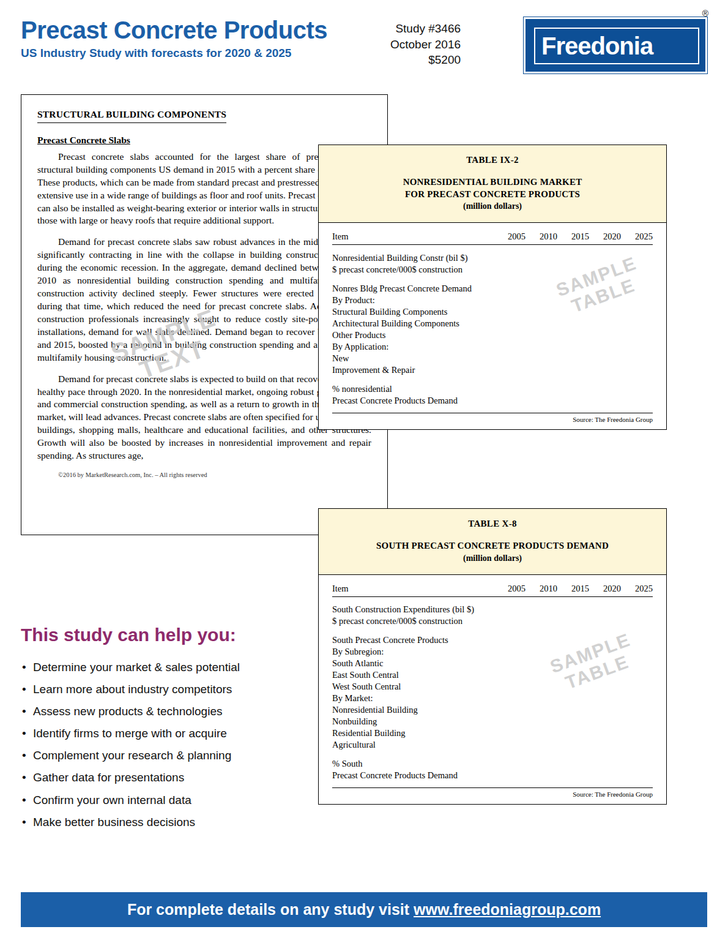Precast Concrete Products
US Industry Study with forecasts for 2020 & 2025
Study #3466
October 2016
$5200
®
Freedonia
Structural Building Components
Precast Concrete Slabs
Precast concrete slabs accounted for the largest share of precast concrete structural building components US demand in 2015 with a percent share of the market. These products, which can be made from standard precast and prestressed concrete, see extensive use in a wide range of buildings as floor and roof units. Precast concrete slabs can also be installed as weight-bearing exterior or interior walls in structures, especially those with large or heavy roofs that require additional support.
Demand for precast concrete slabs saw robust advances in the mid-2000s before significantly contracting in line with the collapse in building construction spending during the economic recession. In the aggregate, demand declined between 2005 and 2010 as nonresidential building construction spending and multifamily housing construction activity declined steeply. Fewer structures were erected or remodeled during that time, which reduced the need for precast concrete slabs. Additionally, as construction professionals increasingly sought to reduce costly site-poured concrete installations, demand for wall slabs declined. Demand began to recover between 2014 and 2015, boosted by a rebound in building construction spending and a strong rise in multifamily housing construction.
Demand for precast concrete slabs is expected to build on that recovery, rising at a healthy pace through 2020. In the nonresidential market, ongoing robust gains in office and commercial construction spending, as well as a return to growth in the institutional market, will lead advances. Precast concrete slabs are often specified for usage in office buildings, shopping malls, healthcare and educational facilities, and other structures. Growth will also be boosted by increases in nonresidential improvement and repair spending. As structures age,
©2016 by MarketResearch.com, Inc. – All rights reserved
SAMPLE
TEXT
TABLE IX-2
NONRESIDENTIAL BUILDING MARKET
FOR PRECAST CONCRETE PRODUCTS
(million dollars)
SAMPLE
TABLE
| Item | 2005 | 2010 | 2015 | 2020 | 2025 |
| --- | --- | --- | --- | --- | --- |
| Nonresidential Building Constr (bil $) | | | | | |
| $ precast concrete/000$ construction | | | | | |
| Nonres Bldg Precast Concrete Demand | | | | | |
| By Product: | | | | | |
| Structural Building Components | | | | | |
| Architectural Building Components | | | | | |
| Other Products | | | | | |
| By Application: | | | | | |
| New | | | | | |
| Improvement & Repair | | | | | |
| % nonresidential | | | | | |
| Precast Concrete Products Demand | | | | | |
Source: The Freedonia Group
TABLE X-8
SOUTH PRECAST CONCRETE PRODUCTS DEMAND
(million dollars)
SAMPLE
TABLE
| Item | 2005 | 2010 | 2015 | 2020 | 2025 |
| --- | --- | --- | --- | --- | --- |
| South Construction Expenditures (bil $) | | | | | |
| $ precast concrete/000$ construction | | | | | |
| South Precast Concrete Products | | | | | |
| By Subregion: | | | | | |
| South Atlantic | | | | | |
| East South Central | | | | | |
| West South Central | | | | | |
| By Market: | | | | | |
| Nonresidential Building | | | | | |
| Nonbuilding | | | | | |
| Residential Building | | | | | |
| Agricultural | | | | | |
| % South | | | | | |
| Precast Concrete Products Demand | | | | | |
Source: The Freedonia Group
This study can help you:
Determine your market & sales potential
Learn more about industry competitors
Assess new products & technologies
Identify firms to merge with or acquire
Complement your research & planning
Gather data for presentations
Confirm your own internal data
Make better business decisions
For complete details on any study visit www.freedoniagroup.com